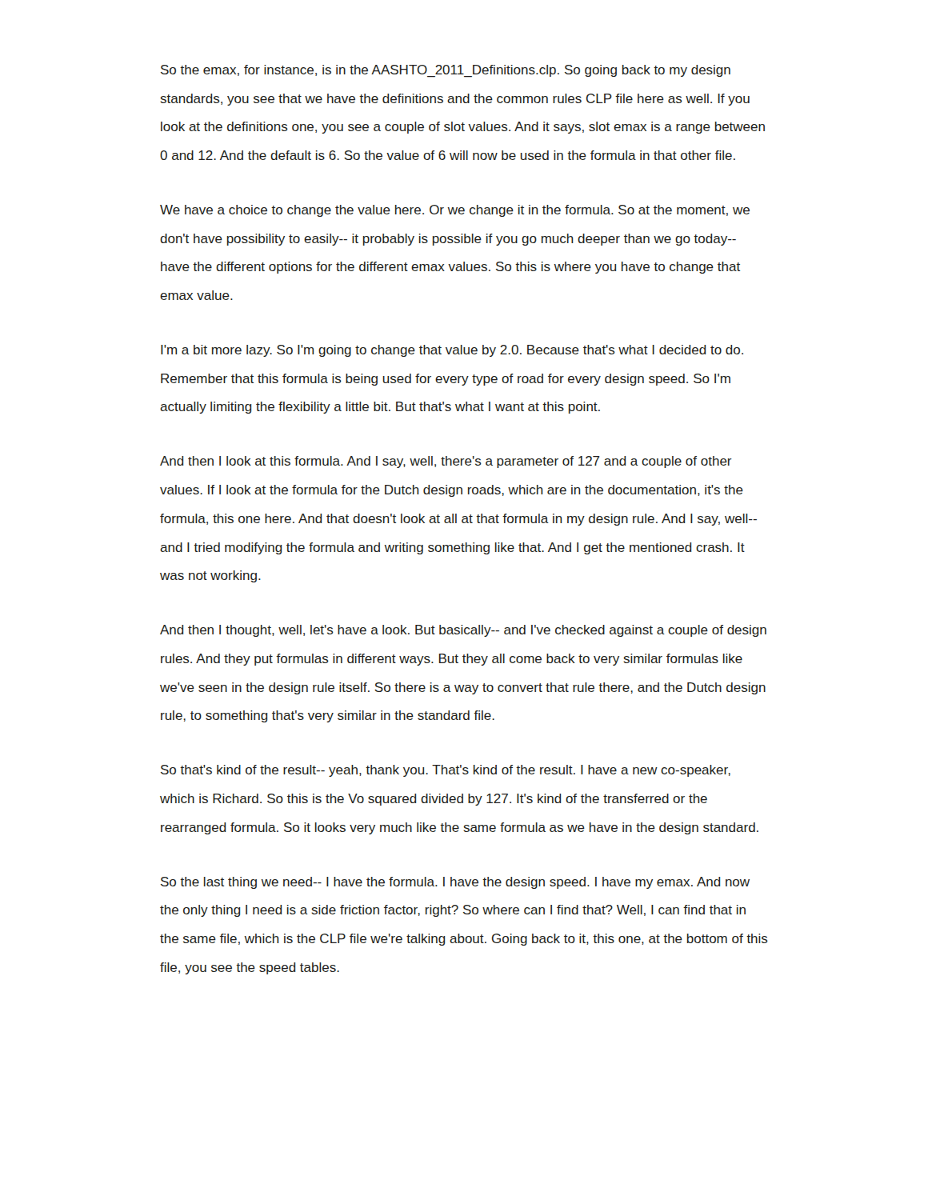So the emax, for instance, is in the AASHTO_2011_Definitions.clp. So going back to my design standards, you see that we have the definitions and the common rules CLP file here as well. If you look at the definitions one, you see a couple of slot values. And it says, slot emax is a range between 0 and 12. And the default is 6. So the value of 6 will now be used in the formula in that other file.
We have a choice to change the value here. Or we change it in the formula. So at the moment, we don't have possibility to easily-- it probably is possible if you go much deeper than we go today-- have the different options for the different emax values. So this is where you have to change that emax value.
I'm a bit more lazy. So I'm going to change that value by 2.0. Because that's what I decided to do. Remember that this formula is being used for every type of road for every design speed. So I'm actually limiting the flexibility a little bit. But that's what I want at this point.
And then I look at this formula. And I say, well, there's a parameter of 127 and a couple of other values. If I look at the formula for the Dutch design roads, which are in the documentation, it's the formula, this one here. And that doesn't look at all at that formula in my design rule. And I say, well-- and I tried modifying the formula and writing something like that. And I get the mentioned crash. It was not working.
And then I thought, well, let's have a look. But basically-- and I've checked against a couple of design rules. And they put formulas in different ways. But they all come back to very similar formulas like we've seen in the design rule itself. So there is a way to convert that rule there, and the Dutch design rule, to something that's very similar in the standard file.
So that's kind of the result-- yeah, thank you. That's kind of the result. I have a new co-speaker, which is Richard. So this is the Vo squared divided by 127. It's kind of the transferred or the rearranged formula. So it looks very much like the same formula as we have in the design standard.
So the last thing we need-- I have the formula. I have the design speed. I have my emax. And now the only thing I need is a side friction factor, right? So where can I find that? Well, I can find that in the same file, which is the CLP file we're talking about. Going back to it, this one, at the bottom of this file, you see the speed tables.